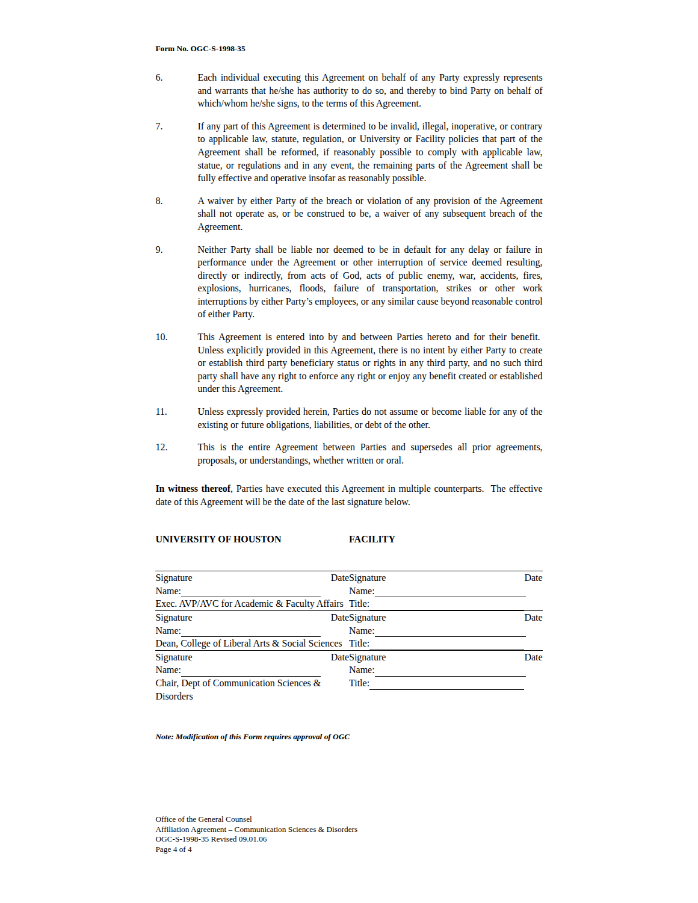Form No. OGC-S-1998-35
6. Each individual executing this Agreement on behalf of any Party expressly represents and warrants that he/she has authority to do so, and thereby to bind Party on behalf of which/whom he/she signs, to the terms of this Agreement.
7. If any part of this Agreement is determined to be invalid, illegal, inoperative, or contrary to applicable law, statute, regulation, or University or Facility policies that part of the Agreement shall be reformed, if reasonably possible to comply with applicable law, statue, or regulations and in any event, the remaining parts of the Agreement shall be fully effective and operative insofar as reasonably possible.
8. A waiver by either Party of the breach or violation of any provision of the Agreement shall not operate as, or be construed to be, a waiver of any subsequent breach of the Agreement.
9. Neither Party shall be liable nor deemed to be in default for any delay or failure in performance under the Agreement or other interruption of service deemed resulting, directly or indirectly, from acts of God, acts of public enemy, war, accidents, fires, explosions, hurricanes, floods, failure of transportation, strikes or other work interruptions by either Party’s employees, or any similar cause beyond reasonable control of either Party.
10. This Agreement is entered into by and between Parties hereto and for their benefit. Unless explicitly provided in this Agreement, there is no intent by either Party to create or establish third party beneficiary status or rights in any third party, and no such third party shall have any right to enforce any right or enjoy any benefit created or established under this Agreement.
11. Unless expressly provided herein, Parties do not assume or become liable for any of the existing or future obligations, liabilities, or debt of the other.
12. This is the entire Agreement between Parties and supersedes all prior agreements, proposals, or understandings, whether written or oral.
In witness thereof, Parties have executed this Agreement in multiple counterparts. The effective date of this Agreement will be the date of the last signature below.
| UNIVERSITY OF HOUSTON | FACILITY |
| Signature Date Name: Exec. AVP/AVC for Academic & Faculty Affairs | Signature Date Name: Title: |
| Signature Date Name: Dean, College of Liberal Arts & Social Sciences | Signature Date Name: Title: |
| Signature Date Name: Chair, Dept of Communication Sciences & Disorders | Signature Date Name: Title: |
Note: Modification of this Form requires approval of OGC
Office of the General Counsel
Affiliation Agreement – Communication Sciences & Disorders
OGC-S-1998-35 Revised 09.01.06
Page 4 of 4